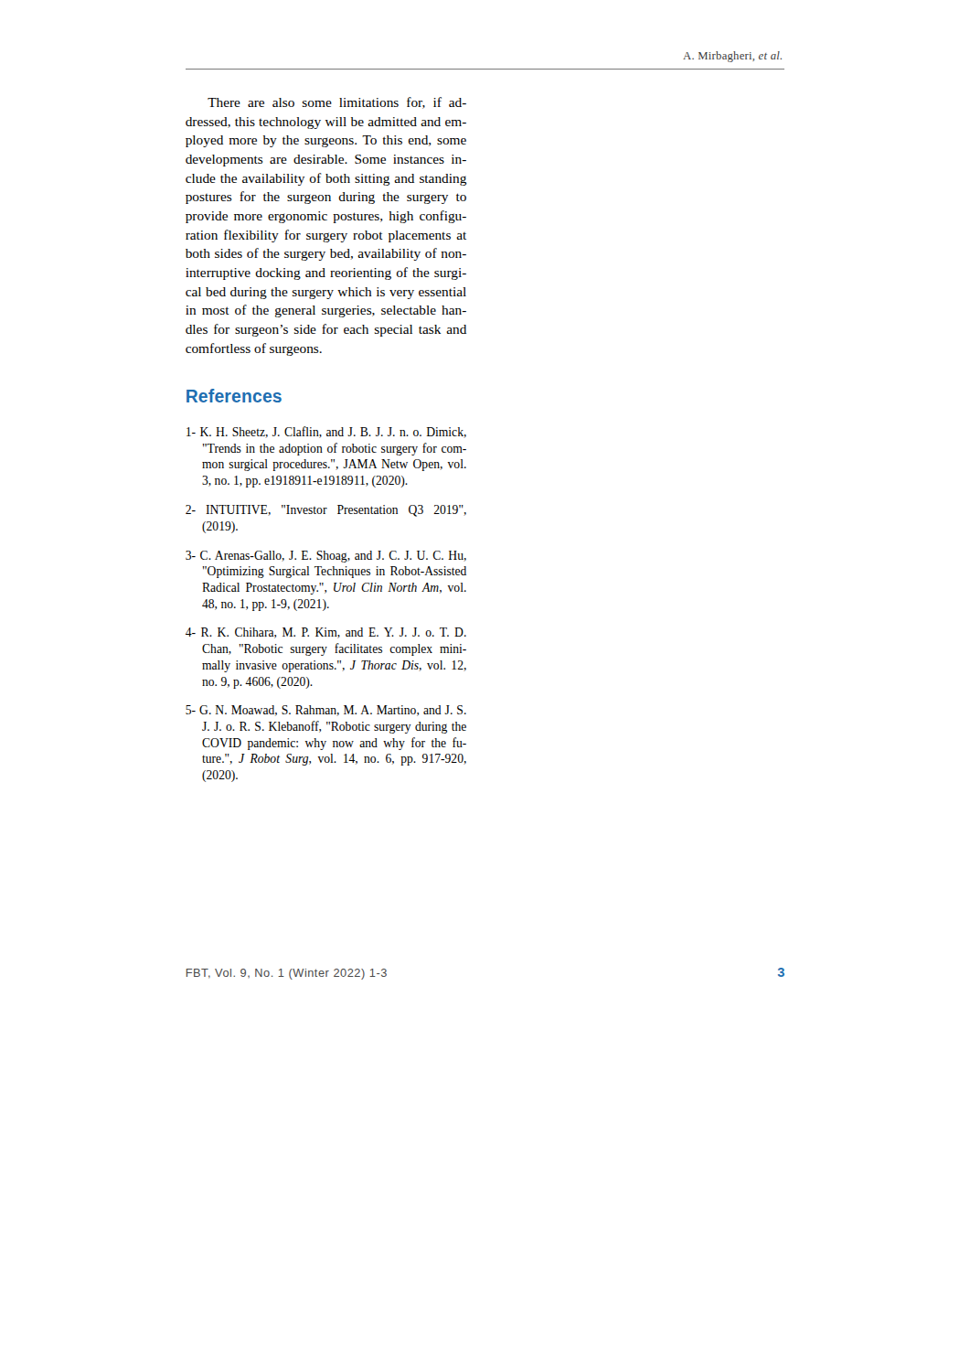A. Mirbagheri, et al.
There are also some limitations for, if addressed, this technology will be admitted and employed more by the surgeons. To this end, some developments are desirable. Some instances include the availability of both sitting and standing postures for the surgeon during the surgery to provide more ergonomic postures, high configuration flexibility for surgery robot placements at both sides of the surgery bed, availability of non-interruptive docking and reorienting of the surgical bed during the surgery which is very essential in most of the general surgeries, selectable handles for surgeon’s side for each special task and comfortless of surgeons.
References
1- K. H. Sheetz, J. Claflin, and J. B. J. J. n. o. Dimick, "Trends in the adoption of robotic surgery for common surgical procedures.", JAMA Netw Open, vol. 3, no. 1, pp. e1918911-e1918911, (2020).
2- INTUITIVE, "Investor Presentation Q3 2019", (2019).
3- C. Arenas-Gallo, J. E. Shoag, and J. C. J. U. C. Hu, "Optimizing Surgical Techniques in Robot-Assisted Radical Prostatectomy.", Urol Clin North Am, vol. 48, no. 1, pp. 1-9, (2021).
4- R. K. Chihara, M. P. Kim, and E. Y. J. J. o. T. D. Chan, "Robotic surgery facilitates complex minimally invasive operations.", J Thorac Dis, vol. 12, no. 9, p. 4606, (2020).
5- G. N. Moawad, S. Rahman, M. A. Martino, and J. S. J. J. o. R. S. Klebanoff, "Robotic surgery during the COVID pandemic: why now and why for the future.", J Robot Surg, vol. 14, no. 6, pp. 917-920, (2020).
FBT, Vol. 9, No. 1 (Winter 2022) 1-3
3